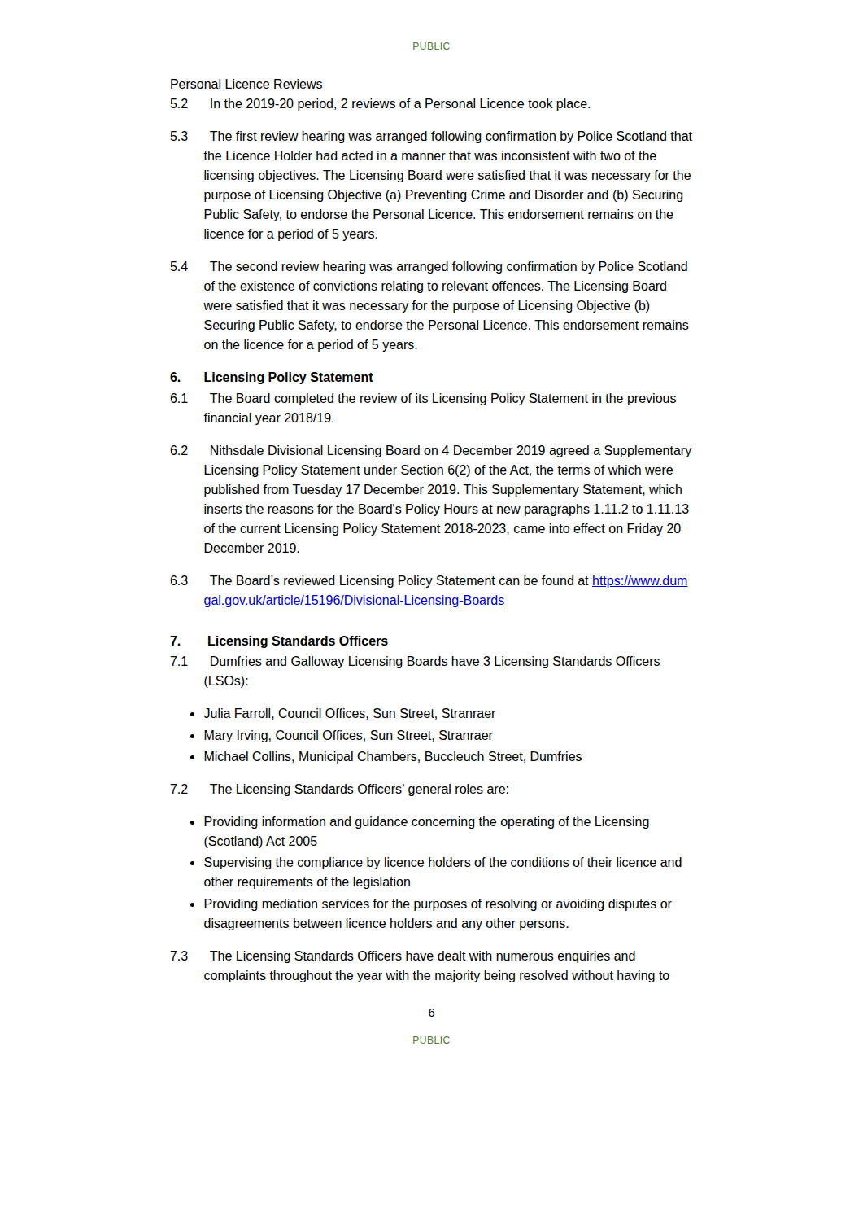PUBLIC
Personal Licence Reviews
5.2 In the 2019-20 period, 2 reviews of a Personal Licence took place.
5.3 The first review hearing was arranged following confirmation by Police Scotland that the Licence Holder had acted in a manner that was inconsistent with two of the licensing objectives. The Licensing Board were satisfied that it was necessary for the purpose of Licensing Objective (a) Preventing Crime and Disorder and (b) Securing Public Safety, to endorse the Personal Licence. This endorsement remains on the licence for a period of 5 years.
5.4 The second review hearing was arranged following confirmation by Police Scotland of the existence of convictions relating to relevant offences. The Licensing Board were satisfied that it was necessary for the purpose of Licensing Objective (b) Securing Public Safety, to endorse the Personal Licence. This endorsement remains on the licence for a period of 5 years.
6. Licensing Policy Statement
6.1 The Board completed the review of its Licensing Policy Statement in the previous financial year 2018/19.
6.2 Nithsdale Divisional Licensing Board on 4 December 2019 agreed a Supplementary Licensing Policy Statement under Section 6(2) of the Act, the terms of which were published from Tuesday 17 December 2019. This Supplementary Statement, which inserts the reasons for the Board's Policy Hours at new paragraphs 1.11.2 to 1.11.13 of the current Licensing Policy Statement 2018-2023, came into effect on Friday 20 December 2019.
6.3 The Board’s reviewed Licensing Policy Statement can be found at https://www.dumgal.gov.uk/article/15196/Divisional-Licensing-Boards
7. Licensing Standards Officers
7.1 Dumfries and Galloway Licensing Boards have 3 Licensing Standards Officers (LSOs):
Julia Farroll, Council Offices, Sun Street, Stranraer
Mary Irving, Council Offices, Sun Street, Stranraer
Michael Collins, Municipal Chambers, Buccleuch Street, Dumfries
7.2 The Licensing Standards Officers’ general roles are:
Providing information and guidance concerning the operating of the Licensing (Scotland) Act 2005
Supervising the compliance by licence holders of the conditions of their licence and other requirements of the legislation
Providing mediation services for the purposes of resolving or avoiding disputes or disagreements between licence holders and any other persons.
7.3 The Licensing Standards Officers have dealt with numerous enquiries and complaints throughout the year with the majority being resolved without having to
6
PUBLIC